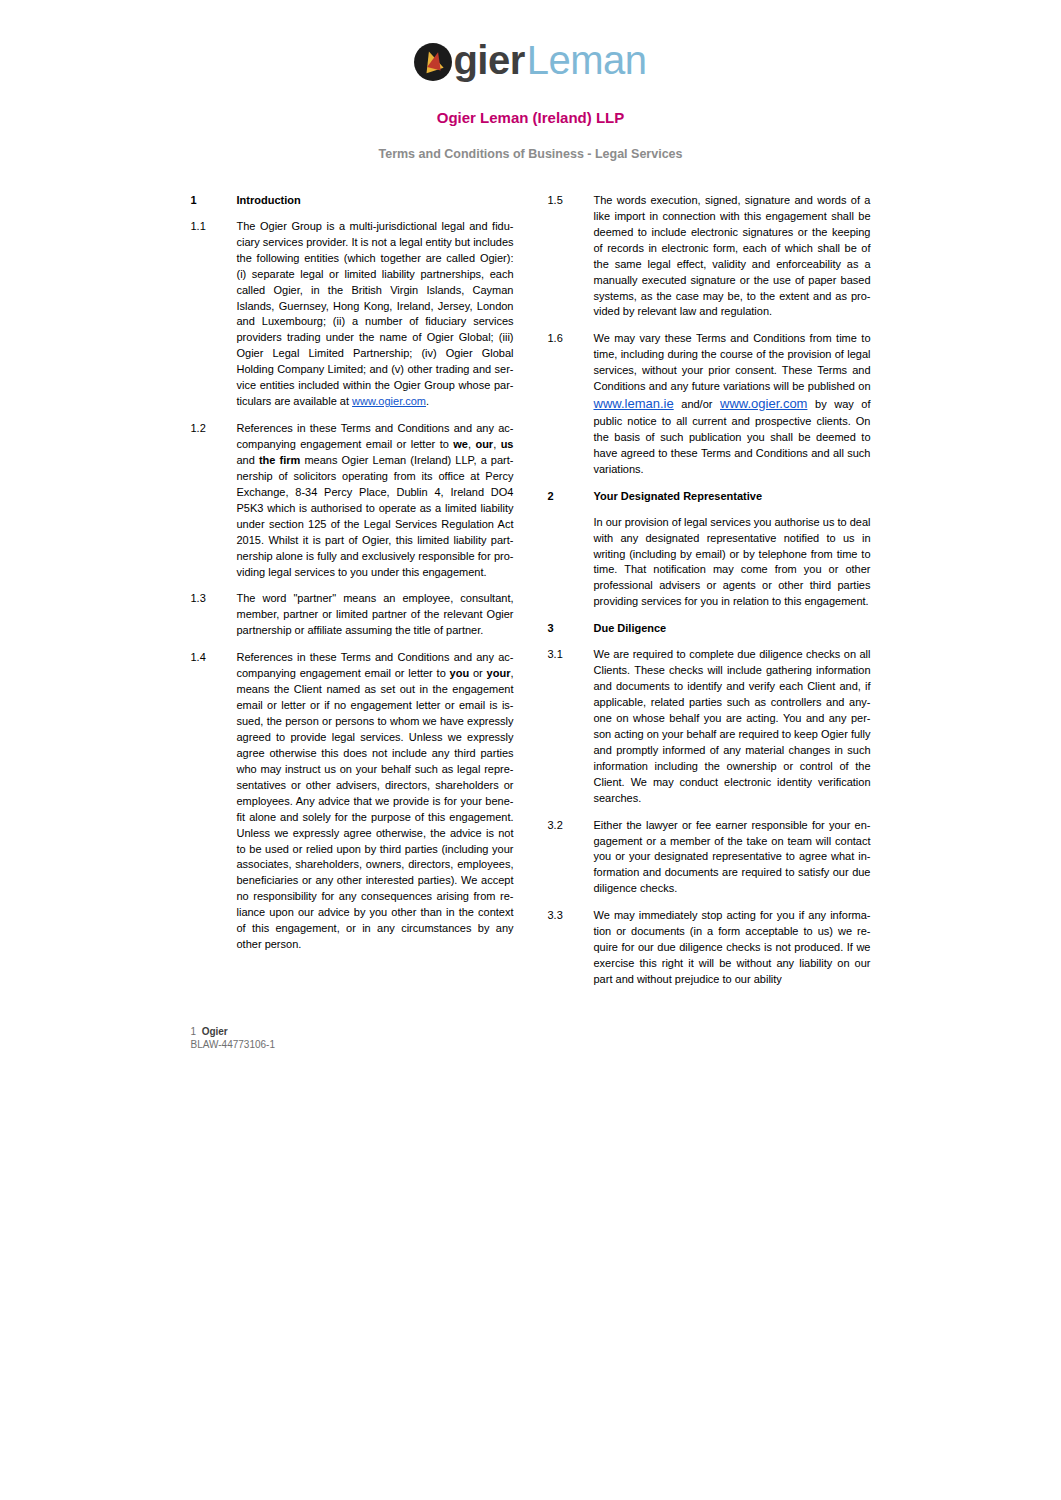gier Leman
Ogier Leman (Ireland) LLP
Terms and Conditions of Business - Legal Services
1
Introduction
1.1
The Ogier Group is a multi-jurisdictional legal and fiduciary services provider. It is not a legal entity but includes the following entities (which together are called Ogier): (i) separate legal or limited liability partnerships, each called Ogier, in the British Virgin Islands, Cayman Islands, Guernsey, Hong Kong, Ireland, Jersey, London and Luxembourg; (ii) a number of fiduciary services providers trading under the name of Ogier Global; (iii) Ogier Legal Limited Partnership; (iv) Ogier Global Holding Company Limited; and (v) other trading and service entities included within the Ogier Group whose particulars are available at www.ogier.com.
1.2
References in these Terms and Conditions and any accompanying engagement email or letter to we, our, us and the firm means Ogier Leman (Ireland) LLP, a partnership of solicitors operating from its office at Percy Exchange, 8-34 Percy Place, Dublin 4, Ireland DO4 P5K3 which is authorised to operate as a limited liability under section 125 of the Legal Services Regulation Act 2015. Whilst it is part of Ogier, this limited liability partnership alone is fully and exclusively responsible for providing legal services to you under this engagement.
1.3
The word "partner" means an employee, consultant, member, partner or limited partner of the relevant Ogier partnership or affiliate assuming the title of partner.
1.4
References in these Terms and Conditions and any accompanying engagement email or letter to you or your, means the Client named as set out in the engagement email or letter or if no engagement letter or email is issued, the person or persons to whom we have expressly agreed to provide legal services. Unless we expressly agree otherwise this does not include any third parties who may instruct us on your behalf such as legal representatives or other advisers, directors, shareholders or employees. Any advice that we provide is for your benefit alone and solely for the purpose of this engagement. Unless we expressly agree otherwise, the advice is not to be used or relied upon by third parties (including your associates, shareholders, owners, directors, employees, beneficiaries or any other interested parties). We accept no responsibility for any consequences arising from reliance upon our advice by you other than in the context of this engagement, or in any circumstances by any other person.
1.5
The words execution, signed, signature and words of a like import in connection with this engagement shall be deemed to include electronic signatures or the keeping of records in electronic form, each of which shall be of the same legal effect, validity and enforceability as a manually executed signature or the use of paper based systems, as the case may be, to the extent and as provided by relevant law and regulation.
1.6
We may vary these Terms and Conditions from time to time, including during the course of the provision of legal services, without your prior consent. These Terms and Conditions and any future variations will be published on www.leman.ie and/or www.ogier.com by way of public notice to all current and prospective clients. On the basis of such publication you shall be deemed to have agreed to these Terms and Conditions and all such variations.
2
Your Designated Representative
In our provision of legal services you authorise us to deal with any designated representative notified to us in writing (including by email) or by telephone from time to time. That notification may come from you or other professional advisers or agents or other third parties providing services for you in relation to this engagement.
3
Due Diligence
3.1
We are required to complete due diligence checks on all Clients. These checks will include gathering information and documents to identify and verify each Client and, if applicable, related parties such as controllers and anyone on whose behalf you are acting. You and any person acting on your behalf are required to keep Ogier fully and promptly informed of any material changes in such information including the ownership or control of the Client. We may conduct electronic identity verification searches.
3.2
Either the lawyer or fee earner responsible for your engagement or a member of the take on team will contact you or your designated representative to agree what information and documents are required to satisfy our due diligence checks.
3.3
We may immediately stop acting for you if any information or documents (in a form acceptable to us) we require for our due diligence checks is not produced. If we exercise this right it will be without any liability on our part and without prejudice to our ability
1 Ogier
BLAW-44773106-1